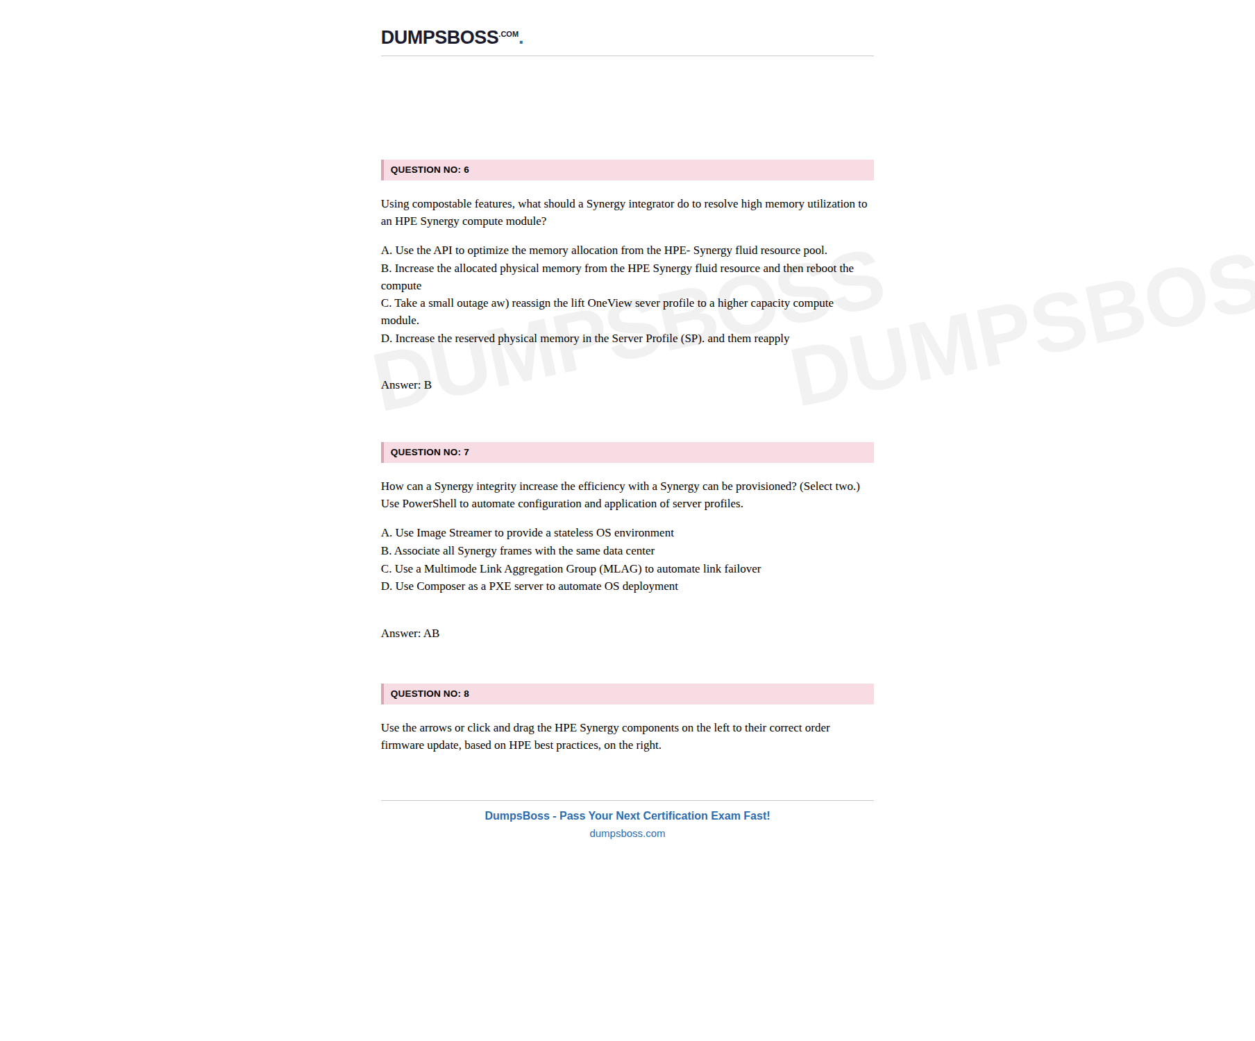DUMPSBOSS
DUMPSBOSS
DUMPSBOSS.COM.
QUESTION NO: 6
Using compostable features, what should a Synergy integrator do to resolve high memory utilization to an HPE Synergy compute module?
A. Use the API to optimize the memory allocation from the HPE- Synergy fluid resource pool.
B. Increase the allocated physical memory from the HPE Synergy fluid resource and then reboot the compute
C. Take a small outage aw) reassign the lift OneView sever profile to a higher capacity compute module.
D. Increase the reserved physical memory in the Server Profile (SP). and them reapply
Answer: B
QUESTION NO: 7
How can a Synergy integrity increase the efficiency with a Synergy can be provisioned? (Select two.)
Use PowerShell to automate configuration and application of server profiles.
A. Use Image Streamer to provide a stateless OS environment
B. Associate all Synergy frames with the same data center
C. Use a Multimode Link Aggregation Group (MLAG) to automate link failover
D. Use Composer as a PXE server to automate OS deployment
Answer: AB
QUESTION NO: 8
Use the arrows or click and drag the HPE Synergy components on the left to their correct order firmware update, based on HPE best practices, on the right.
DumpsBoss - Pass Your Next Certification Exam Fast!
dumpsboss.com